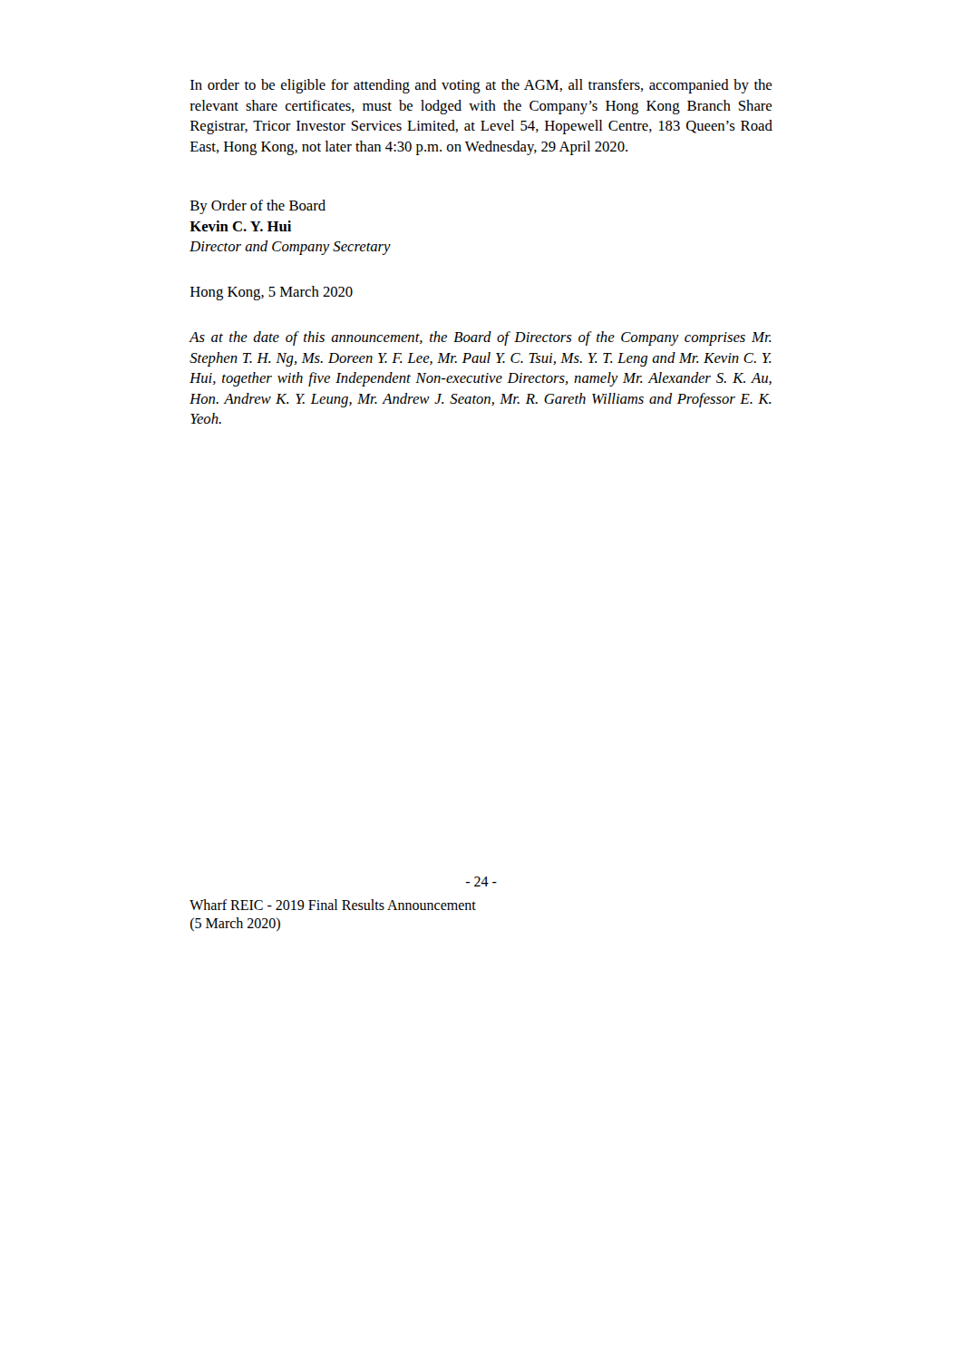In order to be eligible for attending and voting at the AGM, all transfers, accompanied by the relevant share certificates, must be lodged with the Company’s Hong Kong Branch Share Registrar, Tricor Investor Services Limited, at Level 54, Hopewell Centre, 183 Queen’s Road East, Hong Kong, not later than 4:30 p.m. on Wednesday, 29 April 2020.
By Order of the Board
Kevin C. Y. Hui
Director and Company Secretary
Hong Kong, 5 March 2020
As at the date of this announcement, the Board of Directors of the Company comprises Mr. Stephen T. H. Ng, Ms. Doreen Y. F. Lee, Mr. Paul Y. C. Tsui, Ms. Y. T. Leng and Mr. Kevin C. Y. Hui, together with five Independent Non-executive Directors, namely Mr. Alexander S. K. Au, Hon. Andrew K. Y. Leung, Mr. Andrew J. Seaton, Mr. R. Gareth Williams and Professor E. K. Yeoh.
- 24 -
Wharf REIC - 2019 Final Results Announcement
(5 March 2020)